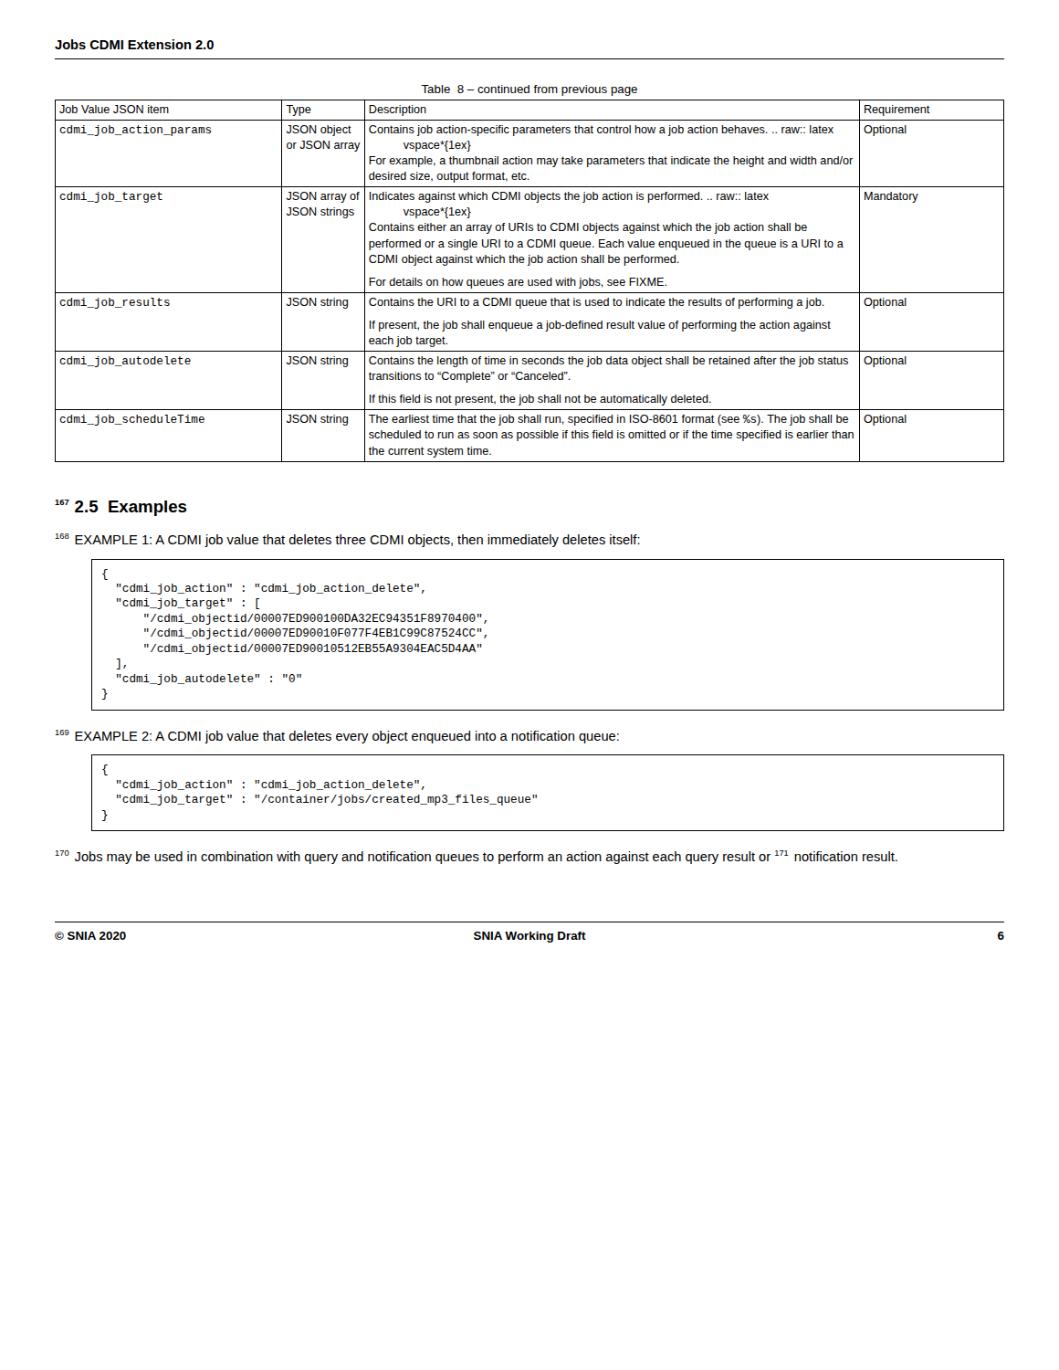Jobs CDMI Extension 2.0
Table 8 – continued from previous page
| Job Value JSON item | Type | Description | Requirement |
| --- | --- | --- | --- |
| cdmi_job_action_params | JSON object or JSON array | Contains job action-specific parameters that control how a job action behaves. .. raw:: latex vspace*{1ex} For example, a thumbnail action may take parameters that indicate the height and width and/or desired size, output format, etc. | Optional |
| cdmi_job_target | JSON array of JSON strings | Indicates against which CDMI objects the job action is performed. .. raw:: latex vspace*{1ex} Contains either an array of URIs to CDMI objects against which the job action shall be performed or a single URI to a CDMI queue. Each value enqueued in the queue is a URI to a CDMI object against which the job action shall be performed. For details on how queues are used with jobs, see FIXME. | Mandatory |
| cdmi_job_results | JSON string | Contains the URI to a CDMI queue that is used to indicate the results of performing a job. If present, the job shall enqueue a job-defined result value of performing the action against each job target. | Optional |
| cdmi_job_autodelete | JSON string | Contains the length of time in seconds the job data object shall be retained after the job status transitions to “Complete” or “Canceled”. If this field is not present, the job shall not be automatically deleted. | Optional |
| cdmi_job_scheduleTime | JSON string | The earliest time that the job shall run, specified in ISO-8601 format (see %s ). The job shall be scheduled to run as soon as possible if this field is omitted or if the time specified is earlier than the current system time. | Optional |
1672.5 Examples
168 EXAMPLE 1: A CDMI job value that deletes three CDMI objects, then immediately deletes itself:
{
  "cdmi_job_action" : "cdmi_job_action_delete",
  "cdmi_job_target" : [
      "/cdmi_objectid/00007ED900100DA32EC94351F8970400",
      "/cdmi_objectid/00007ED90010F077F4EB1C99C87524CC",
      "/cdmi_objectid/00007ED90010512EB55A9304EAC5D4AA"
  ],
  "cdmi_job_autodelete" : "0"
}
169 EXAMPLE 2: A CDMI job value that deletes every object enqueued into a notification queue:
{
  "cdmi_job_action" : "cdmi_job_action_delete",
  "cdmi_job_target" : "/container/jobs/created_mp3_files_queue"
}
170 Jobs may be used in combination with query and notification queues to perform an action against each query result or 171notification result.
© SNIA 2020
SNIA Working Draft
6